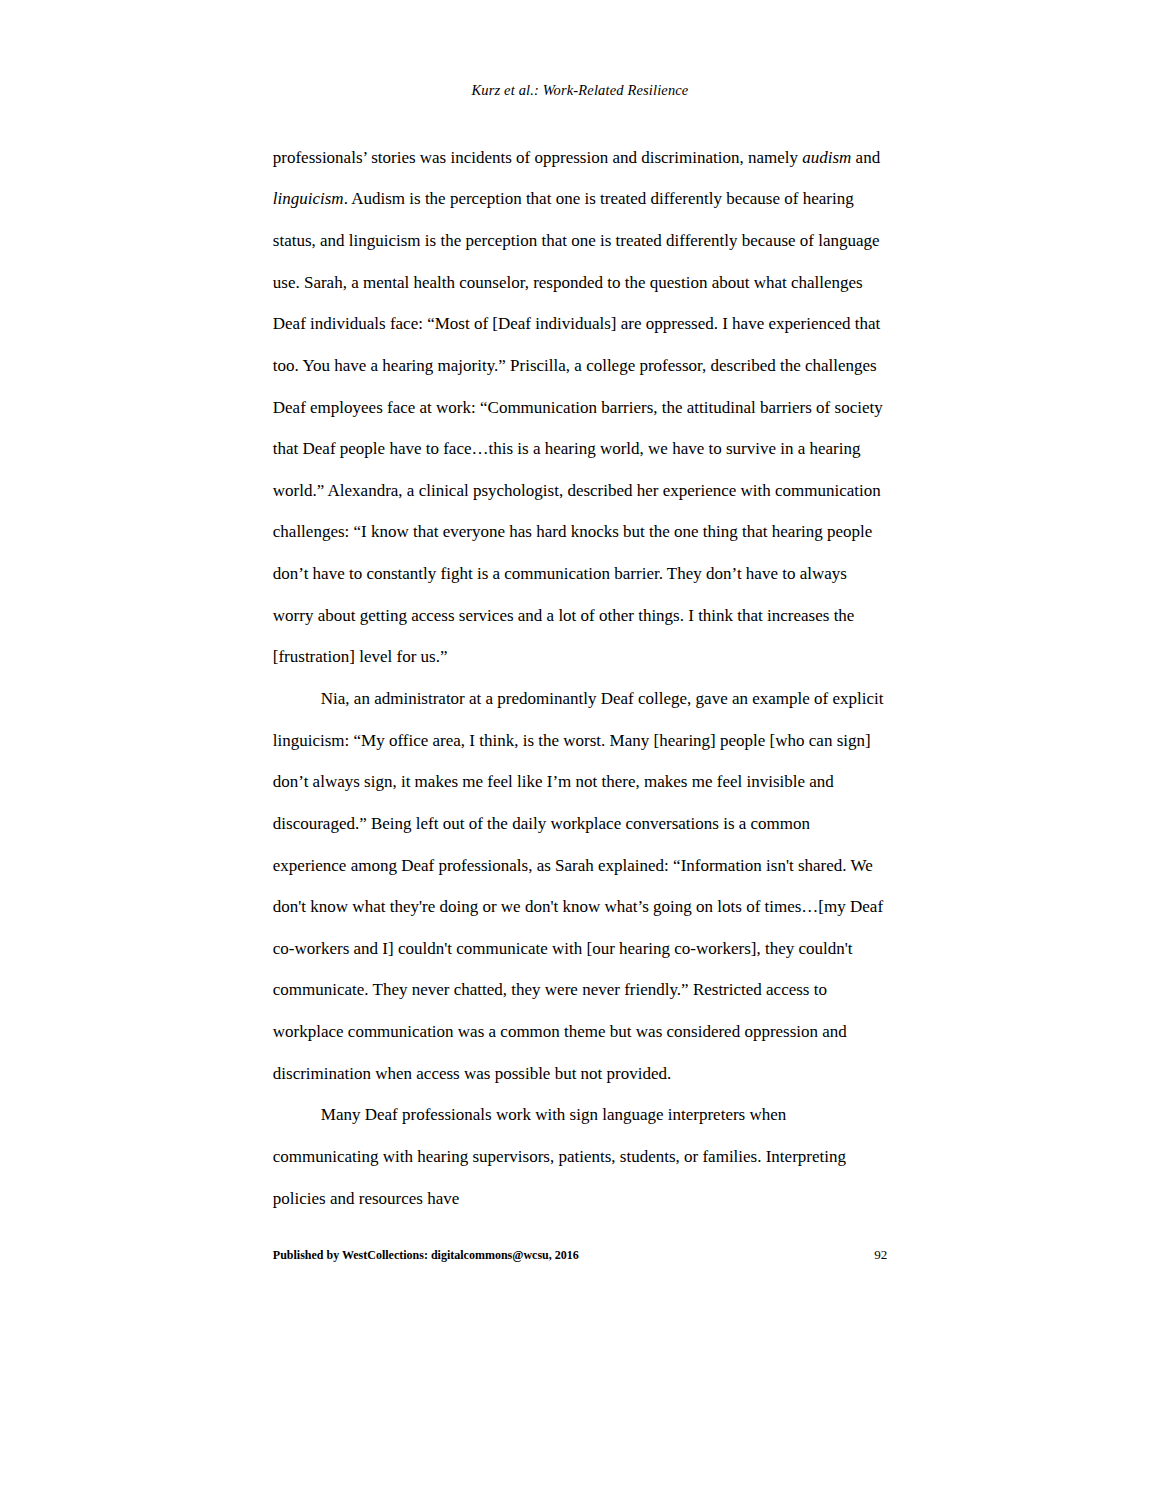Kurz et al.: Work-Related Resilience
professionals’ stories was incidents of oppression and discrimination, namely audism and linguicism. Audism is the perception that one is treated differently because of hearing status, and linguicism is the perception that one is treated differently because of language use. Sarah, a mental health counselor, responded to the question about what challenges Deaf individuals face: “Most of [Deaf individuals] are oppressed. I have experienced that too. You have a hearing majority.” Priscilla, a college professor, described the challenges Deaf employees face at work: “Communication barriers, the attitudinal barriers of society that Deaf people have to face…this is a hearing world, we have to survive in a hearing world.” Alexandra, a clinical psychologist, described her experience with communication challenges: “I know that everyone has hard knocks but the one thing that hearing people don’t have to constantly fight is a communication barrier. They don’t have to always worry about getting access services and a lot of other things. I think that increases the [frustration] level for us.”
Nia, an administrator at a predominantly Deaf college, gave an example of explicit linguicism: “My office area, I think, is the worst. Many [hearing] people [who can sign] don’t always sign, it makes me feel like I’m not there, makes me feel invisible and discouraged.” Being left out of the daily workplace conversations is a common experience among Deaf professionals, as Sarah explained: “Information isn't shared. We don't know what they're doing or we don't know what’s going on lots of times…[my Deaf co-workers and I] couldn't communicate with [our hearing co-workers], they couldn't communicate. They never chatted, they were never friendly.” Restricted access to workplace communication was a common theme but was considered oppression and discrimination when access was possible but not provided.
Many Deaf professionals work with sign language interpreters when communicating with hearing supervisors, patients, students, or families. Interpreting policies and resources have
Published by WestCollections: digitalcommons@wcsu, 2016
92